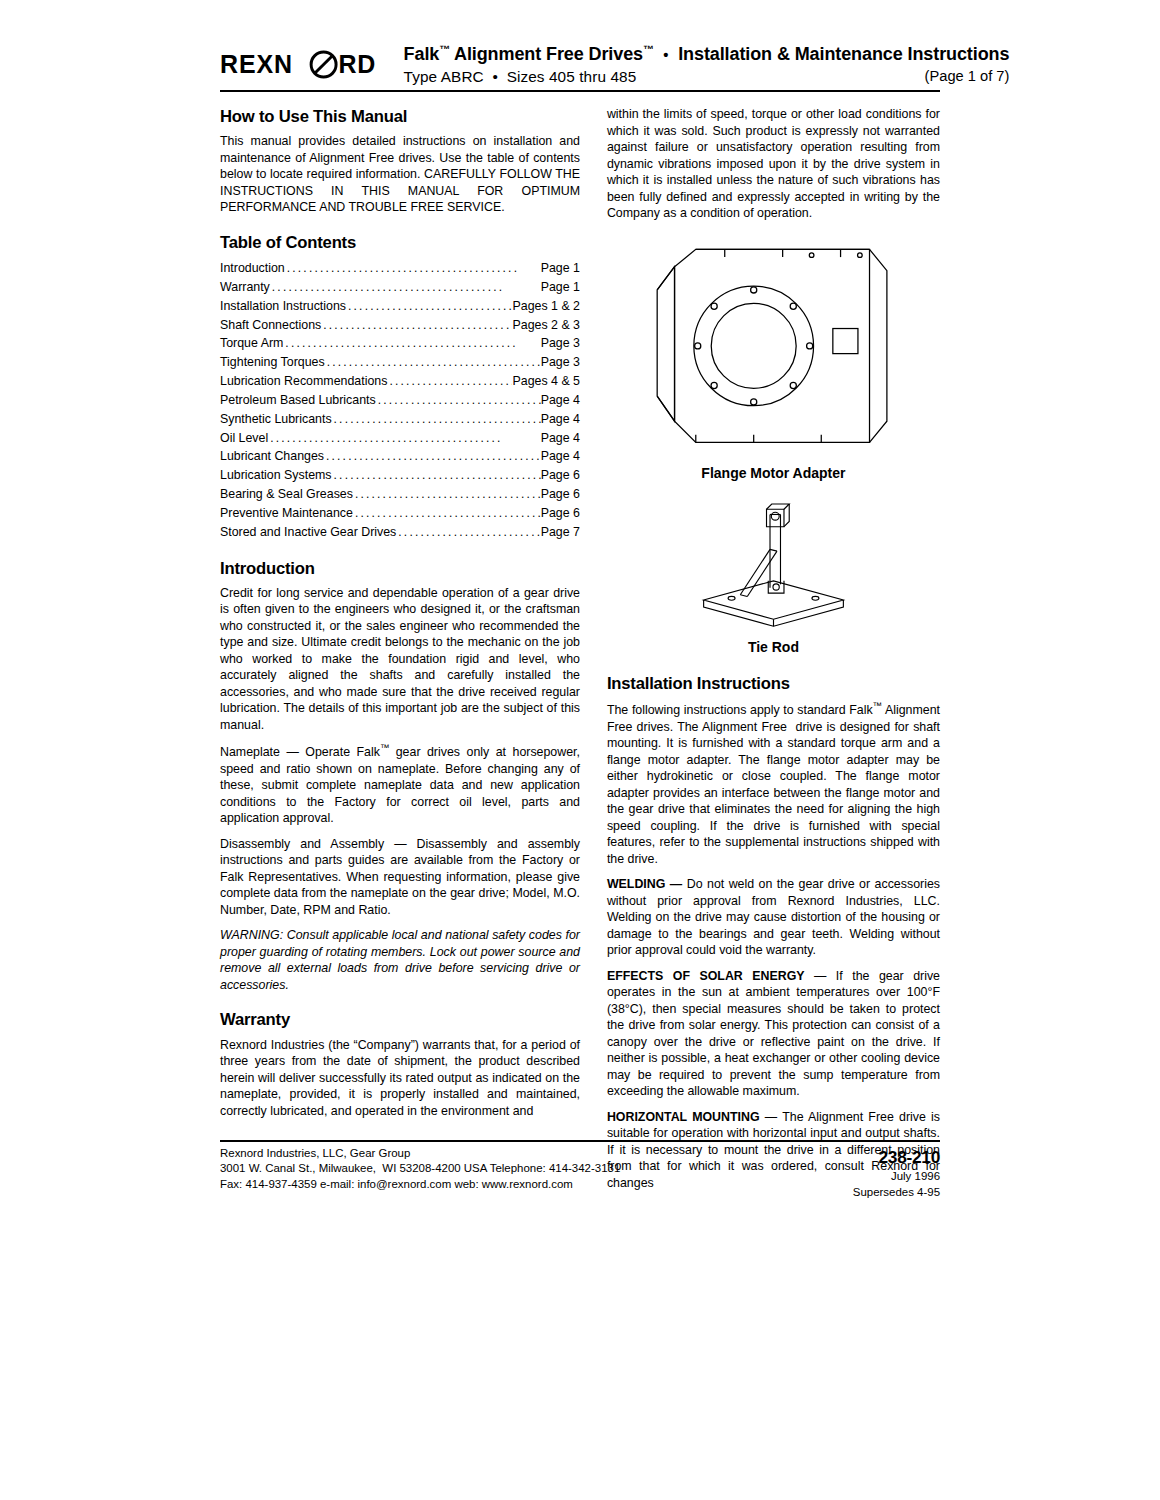REXN RD
Falk™ Alignment Free Drives™ • Installation & Maintenance Instructions
Type ABRC • Sizes 405 thru 485 (Page 1 of 7)
How to Use This Manual
This manual provides detailed instructions on installation and maintenance of Alignment Free drives. Use the table of contents below to locate required information. CAREFULLY FOLLOW THE INSTRUCTIONS IN THIS MANUAL FOR OPTIMUM PERFORMANCE AND TROUBLE FREE SERVICE.
Table of Contents
Introduction.......................................... Page 1
Warranty.......................................... Page 1
Installation Instructions.......................................... Pages 1 & 2
Shaft Connections.......................................... Pages 2 & 3
Torque Arm.......................................... Page 3
Tightening Torques.......................................... Page 3
Lubrication Recommendations.......................................... Pages 4 & 5
Petroleum Based Lubricants.......................................... Page 4
Synthetic Lubricants.......................................... Page 4
Oil Level.......................................... Page 4
Lubricant Changes.......................................... Page 4
Lubrication Systems.......................................... Page 6
Bearing & Seal Greases.......................................... Page 6
Preventive Maintenance.......................................... Page 6
Stored and Inactive Gear Drives.......................................... Page 7
Introduction
Credit for long service and dependable operation of a gear drive is often given to the engineers who designed it, or the craftsman who constructed it, or the sales engineer who recommended the type and size. Ultimate credit belongs to the mechanic on the job who worked to make the foundation rigid and level, who accurately aligned the shafts and carefully installed the accessories, and who made sure that the drive received regular lubrication. The details of this important job are the subject of this manual.
Nameplate — Operate Falk™ gear drives only at horsepower, speed and ratio shown on nameplate. Before changing any of these, submit complete nameplate data and new application conditions to the Factory for correct oil level, parts and application approval.
Disassembly and Assembly — Disassembly and assembly instructions and parts guides are available from the Factory or Falk Representatives. When requesting information, please give complete data from the nameplate on the gear drive; Model, M.O. Number, Date, RPM and Ratio.
WARNING: Consult applicable local and national safety codes for proper guarding of rotating members. Lock out power source and remove all external loads from drive before servicing drive or accessories.
Warranty
Rexnord Industries (the “Company”) warrants that, for a period of three years from the date of shipment, the product described herein will deliver successfully its rated output as indicated on the nameplate, provided, it is properly installed and maintained, correctly lubricated, and operated in the environment and
within the limits of speed, torque or other load conditions for which it was sold. Such product is expressly not warranted against failure or unsatisfactory operation resulting from dynamic vibrations imposed upon it by the drive system in which it is installed unless the nature of such vibrations has been fully defined and expressly accepted in writing by the Company as a condition of operation.
Flange Motor Adapter
Tie Rod
Installation Instructions
The following instructions apply to standard Falk™ Alignment Free drives. The Alignment Free drive is designed for shaft mounting. It is furnished with a standard torque arm and a flange motor adapter. The flange motor adapter may be either hydrokinetic or close coupled. The flange motor adapter provides an interface between the flange motor and the gear drive that eliminates the need for aligning the high speed coupling. If the drive is furnished with special features, refer to the supplemental instructions shipped with the drive.
WELDING — Do not weld on the gear drive or accessories without prior approval from Rexnord Industries, LLC. Welding on the drive may cause distortion of the housing or damage to the bearings and gear teeth. Welding without prior approval could void the warranty.
EFFECTS OF SOLAR ENERGY — If the gear drive operates in the sun at ambient temperatures over 100°F (38°C), then special measures should be taken to protect the drive from solar energy. This protection can consist of a canopy over the drive or reflective paint on the drive. If neither is possible, a heat exchanger or other cooling device may be required to prevent the sump temperature from exceeding the allowable maximum.
HORIZONTAL MOUNTING — The Alignment Free drive is suitable for operation with horizontal input and output shafts. If it is necessary to mount the drive in a different position from that for which it was ordered, consult Rexnord for changes
Rexnord Industries, LLC, Gear Group
3001 W. Canal St., Milwaukee, WI 53208-4200 USA Telephone: 414-342-3131
Fax: 414-937-4359 e-mail: info@rexnord.com web: www.rexnord.com
238-210
July 1996
Supersedes 4-95